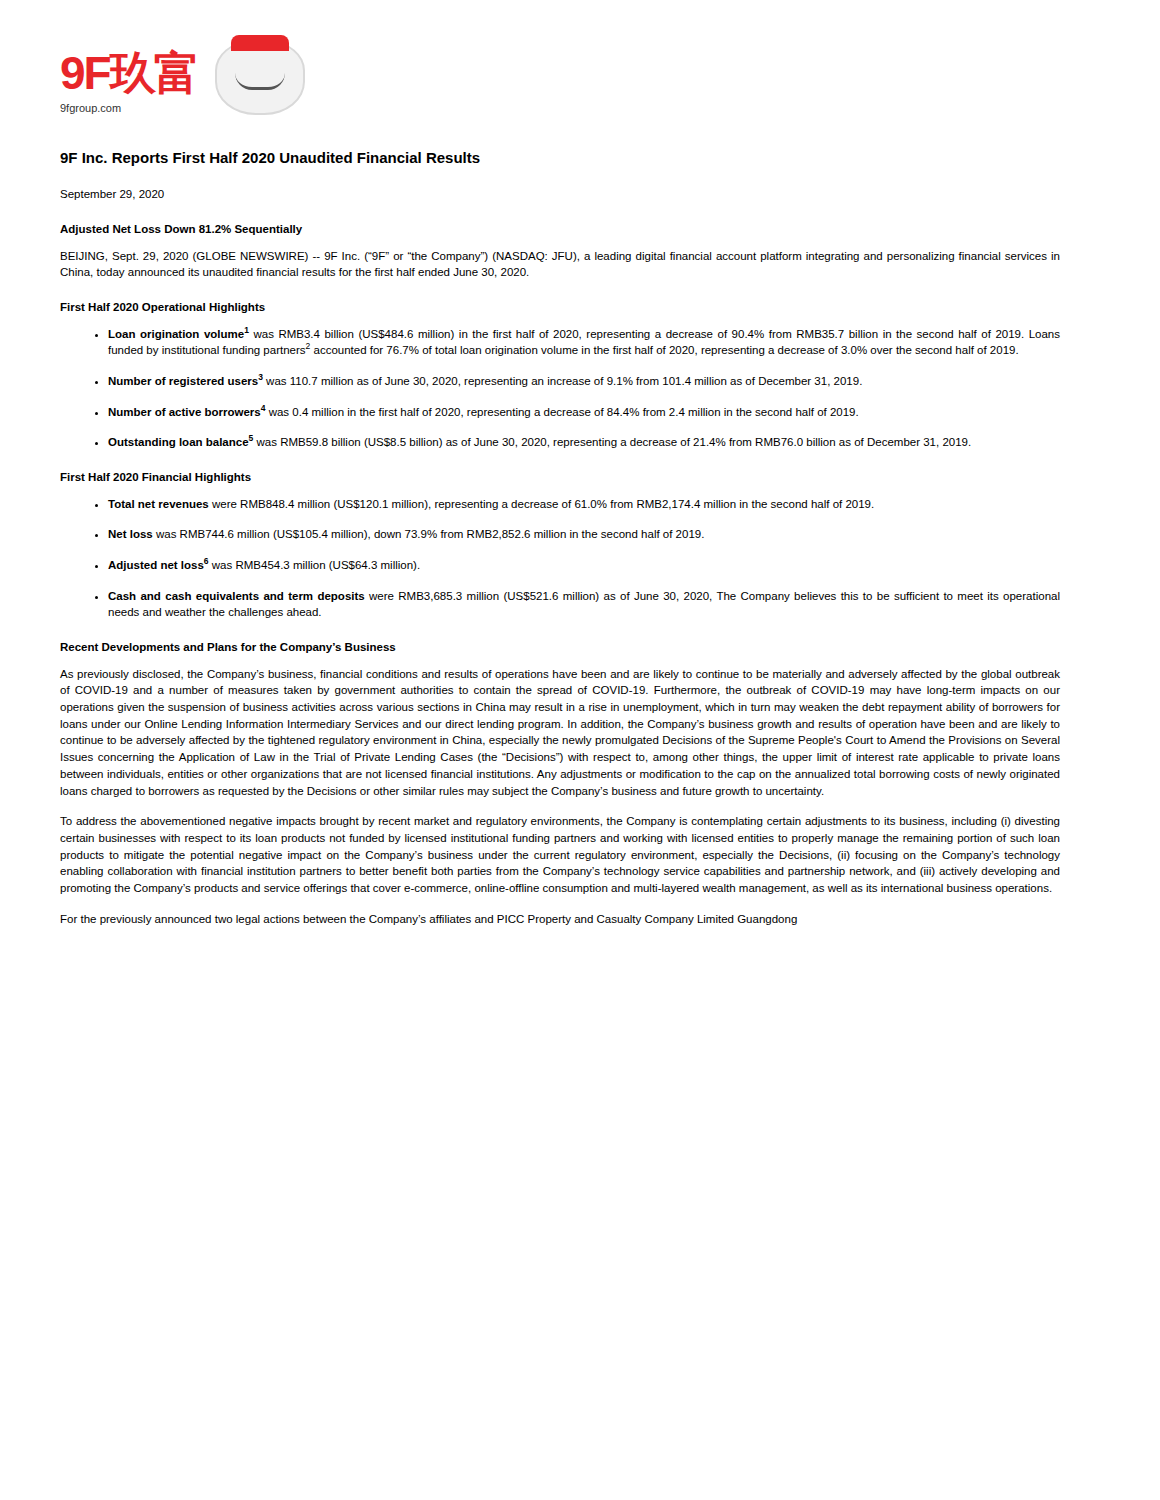9F玖富9fgroup.com
9F Inc. Reports First Half 2020 Unaudited Financial Results
September 29, 2020
Adjusted Net Loss Down 81.2% Sequentially
BEIJING, Sept. 29, 2020 (GLOBE NEWSWIRE) -- 9F Inc. (“9F” or “the Company”) (NASDAQ: JFU), a leading digital financial account platform integrating and personalizing financial services in China, today announced its unaudited financial results for the first half ended June 30, 2020.
First Half 2020 Operational Highlights
Loan origination volume1 was RMB3.4 billion (US$484.6 million) in the first half of 2020, representing a decrease of 90.4% from RMB35.7 billion in the second half of 2019. Loans funded by institutional funding partners2 accounted for 76.7% of total loan origination volume in the first half of 2020, representing a decrease of 3.0% over the second half of 2019.
Number of registered users3 was 110.7 million as of June 30, 2020, representing an increase of 9.1% from 101.4 million as of December 31, 2019.
Number of active borrowers4 was 0.4 million in the first half of 2020, representing a decrease of 84.4% from 2.4 million in the second half of 2019.
Outstanding loan balance5 was RMB59.8 billion (US$8.5 billion) as of June 30, 2020, representing a decrease of 21.4% from RMB76.0 billion as of December 31, 2019.
First Half 2020 Financial Highlights
Total net revenues were RMB848.4 million (US$120.1 million), representing a decrease of 61.0% from RMB2,174.4 million in the second half of 2019.
Net loss was RMB744.6 million (US$105.4 million), down 73.9% from RMB2,852.6 million in the second half of 2019.
Adjusted net loss6 was RMB454.3 million (US$64.3 million).
Cash and cash equivalents and term deposits were RMB3,685.3 million (US$521.6 million) as of June 30, 2020, The Company believes this to be sufficient to meet its operational needs and weather the challenges ahead.
Recent Developments and Plans for the Company’s Business
As previously disclosed, the Company’s business, financial conditions and results of operations have been and are likely to continue to be materially and adversely affected by the global outbreak of COVID-19 and a number of measures taken by government authorities to contain the spread of COVID-19. Furthermore, the outbreak of COVID-19 may have long-term impacts on our operations given the suspension of business activities across various sections in China may result in a rise in unemployment, which in turn may weaken the debt repayment ability of borrowers for loans under our Online Lending Information Intermediary Services and our direct lending program. In addition, the Company’s business growth and results of operation have been and are likely to continue to be adversely affected by the tightened regulatory environment in China, especially the newly promulgated Decisions of the Supreme People's Court to Amend the Provisions on Several Issues concerning the Application of Law in the Trial of Private Lending Cases (the “Decisions”) with respect to, among other things, the upper limit of interest rate applicable to private loans between individuals, entities or other organizations that are not licensed financial institutions. Any adjustments or modification to the cap on the annualized total borrowing costs of newly originated loans charged to borrowers as requested by the Decisions or other similar rules may subject the Company’s business and future growth to uncertainty.
To address the abovementioned negative impacts brought by recent market and regulatory environments, the Company is contemplating certain adjustments to its business, including (i) divesting certain businesses with respect to its loan products not funded by licensed institutional funding partners and working with licensed entities to properly manage the remaining portion of such loan products to mitigate the potential negative impact on the Company’s business under the current regulatory environment, especially the Decisions, (ii) focusing on the Company’s technology enabling collaboration with financial institution partners to better benefit both parties from the Company’s technology service capabilities and partnership network, and (iii) actively developing and promoting the Company’s products and service offerings that cover e-commerce, online-offline consumption and multi-layered wealth management, as well as its international business operations.
For the previously announced two legal actions between the Company’s affiliates and PICC Property and Casualty Company Limited Guangdong